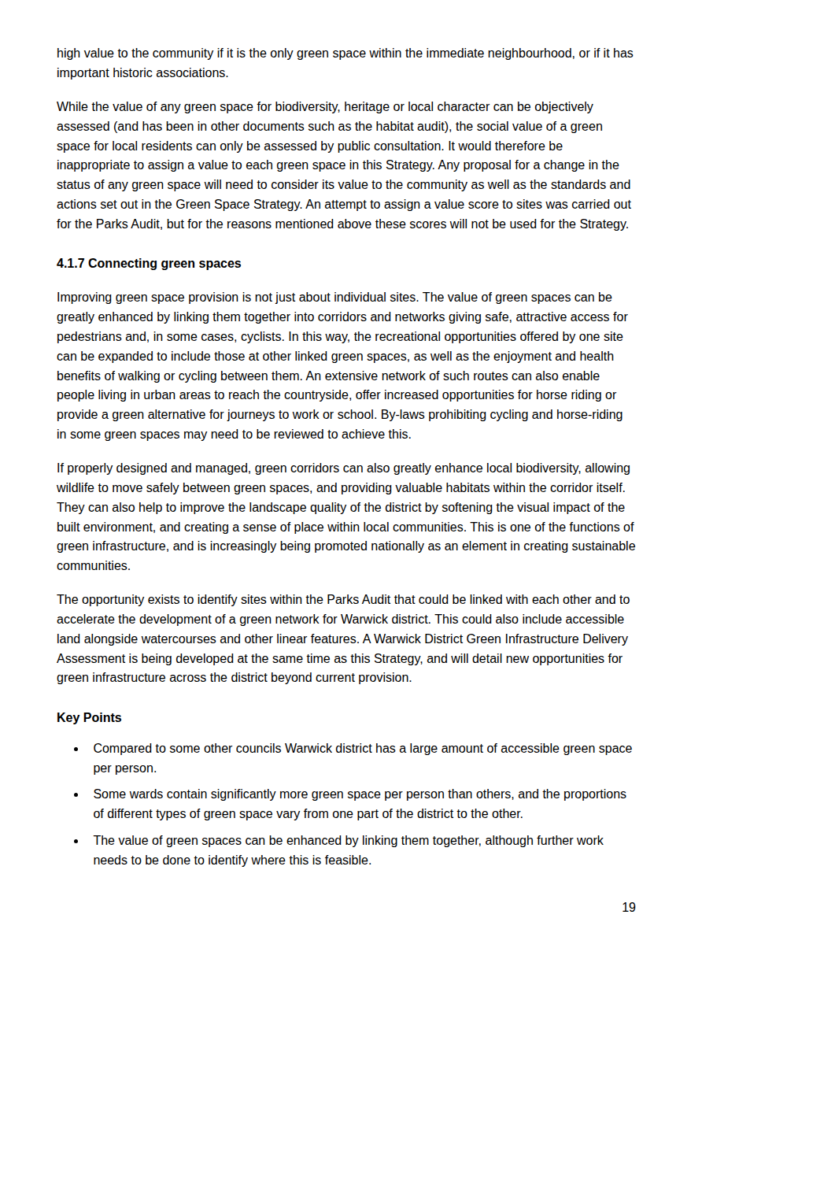high value to the community if it is the only green space within the immediate neighbourhood, or if it has important historic associations.
While the value of any green space for biodiversity, heritage or local character can be objectively assessed (and has been in other documents such as the habitat audit), the social value of a green space for local residents can only be assessed by public consultation. It would therefore be inappropriate to assign a value to each green space in this Strategy. Any proposal for a change in the status of any green space will need to consider its value to the community as well as the standards and actions set out in the Green Space Strategy. An attempt to assign a value score to sites was carried out for the Parks Audit, but for the reasons mentioned above these scores will not be used for the Strategy.
4.1.7 Connecting green spaces
Improving green space provision is not just about individual sites. The value of green spaces can be greatly enhanced by linking them together into corridors and networks giving safe, attractive access for pedestrians and, in some cases, cyclists. In this way, the recreational opportunities offered by one site can be expanded to include those at other linked green spaces, as well as the enjoyment and health benefits of walking or cycling between them. An extensive network of such routes can also enable people living in urban areas to reach the countryside, offer increased opportunities for horse riding or provide a green alternative for journeys to work or school. By-laws prohibiting cycling and horse-riding in some green spaces may need to be reviewed to achieve this.
If properly designed and managed, green corridors can also greatly enhance local biodiversity, allowing wildlife to move safely between green spaces, and providing valuable habitats within the corridor itself. They can also help to improve the landscape quality of the district by softening the visual impact of the built environment, and creating a sense of place within local communities. This is one of the functions of green infrastructure, and is increasingly being promoted nationally as an element in creating sustainable communities.
The opportunity exists to identify sites within the Parks Audit that could be linked with each other and to accelerate the development of a green network for Warwick district. This could also include accessible land alongside watercourses and other linear features. A Warwick District Green Infrastructure Delivery Assessment is being developed at the same time as this Strategy, and will detail new opportunities for green infrastructure across the district beyond current provision.
Key Points
Compared to some other councils Warwick district has a large amount of accessible green space per person.
Some wards contain significantly more green space per person than others, and the proportions of different types of green space vary from one part of the district to the other.
The value of green spaces can be enhanced by linking them together, although further work needs to be done to identify where this is feasible.
19